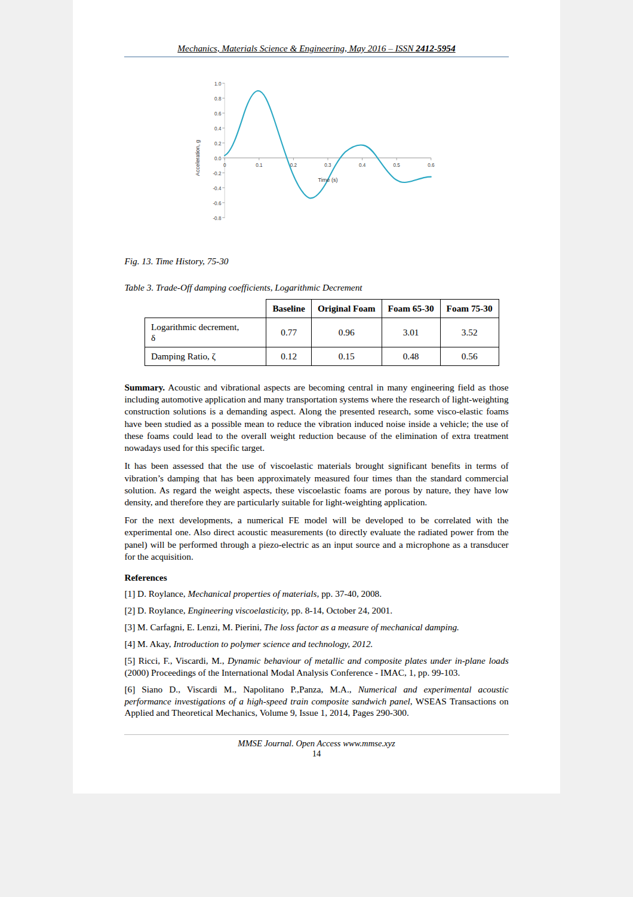Mechanics, Materials Science & Engineering, May 2016 – ISSN 2412-5954
1.0 0.8 0.6 0.4 0.2 0.0 -0.2 -0.4 -0.6 -0.8 0 0.1 0.2 0.3 0.4 0.5 0.6 Acceleration, g Time (s)
Fig. 13. Time History, 75-30
Table 3. Trade-Off damping coefficients, Logarithmic Decrement
| | Baseline | Original Foam | Foam 65-30 | Foam 75-30 |
| --- | --- | --- | --- | --- |
| Logarithmic decrement, δ | 0.77 | 0.96 | 3.01 | 3.52 |
| Damping Ratio, ζ | 0.12 | 0.15 | 0.48 | 0.56 |
Summary. Acoustic and vibrational aspects are becoming central in many engineering field as those including automotive application and many transportation systems where the research of light-weighting construction solutions is a demanding aspect. Along the presented research, some visco-elastic foams have been studied as a possible mean to reduce the vibration induced noise inside a vehicle; the use of these foams could lead to the overall weight reduction because of the elimination of extra treatment nowadays used for this specific target.
It has been assessed that the use of viscoelastic materials brought significant benefits in terms of vibration’s damping that has been approximately measured four times than the standard commercial solution. As regard the weight aspects, these viscoelastic foams are porous by nature, they have low density, and therefore they are particularly suitable for light-weighting application.
For the next developments, a numerical FE model will be developed to be correlated with the experimental one. Also direct acoustic measurements (to directly evaluate the radiated power from the panel) will be performed through a piezo-electric as an input source and a microphone as a transducer for the acquisition.
References
[1] D. Roylance, Mechanical properties of materials, pp. 37-40, 2008.
[2] D. Roylance, Engineering viscoelasticity, pp. 8-14, October 24, 2001.
[3] M. Carfagni, E. Lenzi, M. Pierini, The loss factor as a measure of mechanical damping.
[4] M. Akay, Introduction to polymer science and technology, 2012.
[5] Ricci, F., Viscardi, M., Dynamic behaviour of metallic and composite plates under in-plane loads (2000) Proceedings of the International Modal Analysis Conference - IMAC, 1, pp. 99-103.
[6] Siano D., Viscardi M., Napolitano P.,Panza, M.A., Numerical and experimental acoustic performance investigations of a high-speed train composite sandwich panel, WSEAS Transactions on Applied and Theoretical Mechanics, Volume 9, Issue 1, 2014, Pages 290-300.
MMSE Journal. Open Access www.mmse.xyz
14